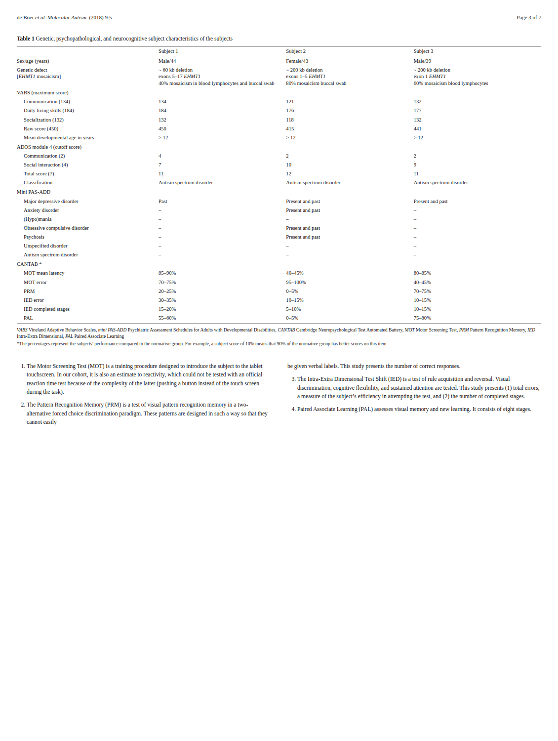de Boer et al. Molecular Autism (2018) 9:5
Page 3 of 7
Table 1 Genetic, psychopathological, and neurocognitive subject characteristics of the subjects
| | Subject 1 | Subject 2 | Subject 3 |
| --- | --- | --- | --- |
| Sex/age (years) | Male/44 | Female/43 | Male/39 |
| Genetic defect [ EHMT1 mosaicism] | ~ 60 kb deletion exons 5–17 EHMT1 40% mosaicism in blood lymphocytes and buccal swab | ~ 200 kb deletion exons 1–5 EHMT1 80% mosaicism buccal swab | ~ 200 kb deletion exon 1 EHMT1 60% mosaicism blood lymphocytes |
| VABS (maximum score) | | | |
| Communication (134) | 134 | 121 | 132 |
| Daily living skills (184) | 184 | 176 | 177 |
| Socialization (132) | 132 | 118 | 132 |
| Raw score (450) | 450 | 415 | 441 |
| Mean developmental age in years | > 12 | > 12 | > 12 |
| ADOS module 4 (cutoff score) | | | |
| Communication (2) | 4 | 2 | 2 |
| Social interaction (4) | 7 | 10 | 9 |
| Total score (7) | 11 | 12 | 11 |
| Classification | Autism spectrum disorder | Autism spectrum disorder | Autism spectrum disorder |
| Mini PAS-ADD | | | |
| Major depressive disorder | Past | Present and past | Present and past |
| Anxiety disorder | – | Present and past | – |
| (Hypo)mania | – | – | – |
| Obsessive compulsive disorder | – | Present and past | – |
| Psychosis | – | Present and past | – |
| Unspecified disorder | – | – | – |
| Autism spectrum disorder | – | – | – |
| CANTAB * | | | |
| MOT mean latency | 85–90% | 40–45% | 80–85% |
| MOT error | 70–75% | 95–100% | 40–45% |
| PRM | 20–25% | 0–5% | 70–75% |
| IED error | 30–35% | 10–15% | 10–15% |
| IED completed stages | 15–20% | 5–10% | 10–15% |
| PAL | 55–60% | 0–5% | 75–80% |
VABS Vineland Adaptive Behavior Scales, mini PAS-ADD Psychiatric Assessment Schedules for Adults with Developmental Disabilities, CANTAB Cambridge Neuropsychological Test Automated Battery, MOT Motor Screening Test, PRM Pattern Recognition Memory, IED Intra-Extra Dimensional, PAL Paired Associate Learning
*The percentages represent the subjects’ performance compared to the normative group. For example, a subject score of 10% means that 90% of the normative group has better scores on this item
The Motor Screening Test (MOT) is a training procedure designed to introduce the subject to the tablet touchscreen. In our cohort, it is also an estimate to reactivity, which could not be tested with an official reaction time test because of the complexity of the latter (pushing a button instead of the touch screen during the task).
The Pattern Recognition Memory (PRM) is a test of visual pattern recognition memory in a two-alternative forced choice discrimination paradigm. These patterns are designed in such a way so that they cannot easily
be given verbal labels. This study presents the number of correct responses.
The Intra-Extra Dimensional Test Shift (IED) is a test of rule acquisition and reversal. Visual discrimination, cognitive flexibility, and sustained attention are tested. This study presents (1) total errors, a measure of the subject’s efficiency in attempting the test, and (2) the number of completed stages.
Paired Associate Learning (PAL) assesses visual memory and new learning. It consists of eight stages.